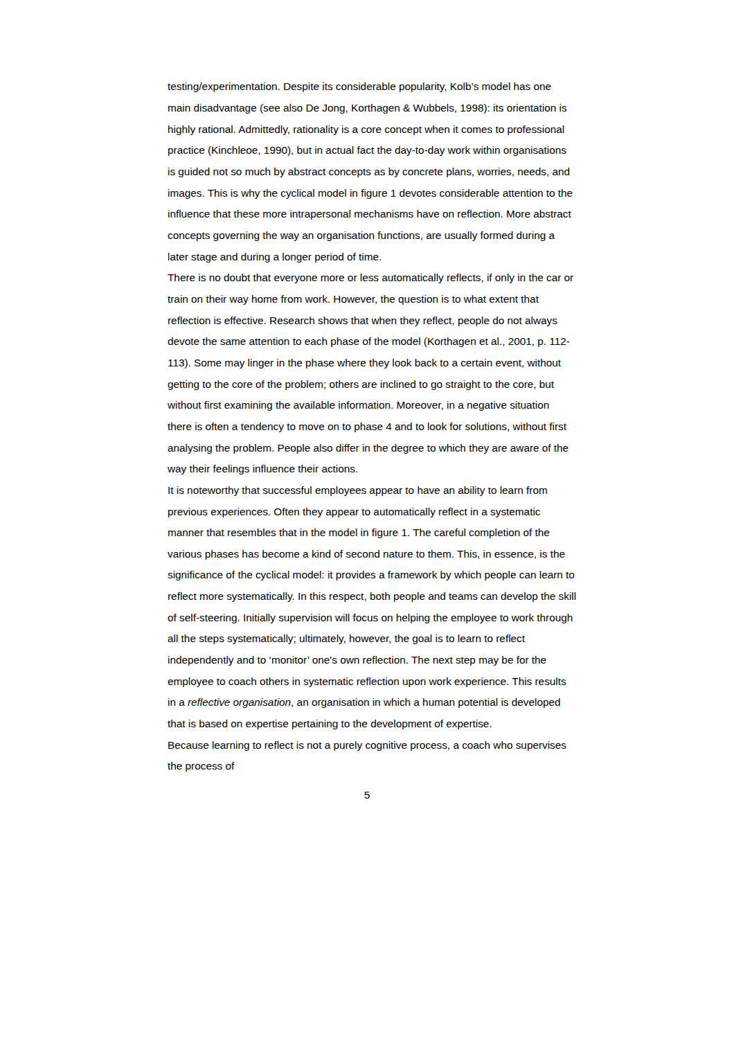testing/experimentation. Despite its considerable popularity, Kolb’s model has one main disadvantage (see also De Jong, Korthagen & Wubbels, 1998): its orientation is highly rational. Admittedly, rationality is a core concept when it comes to professional practice (Kinchleoe, 1990), but in actual fact the day-to-day work within organisations is guided not so much by abstract concepts as by concrete plans, worries, needs, and images. This is why the cyclical model in figure 1 devotes considerable attention to the influence that these more intrapersonal mechanisms have on reflection. More abstract concepts governing the way an organisation functions, are usually formed during a later stage and during a longer period of time.
There is no doubt that everyone more or less automatically reflects, if only in the car or train on their way home from work. However, the question is to what extent that reflection is effective. Research shows that when they reflect, people do not always devote the same attention to each phase of the model (Korthagen et al., 2001, p. 112-113). Some may linger in the phase where they look back to a certain event, without getting to the core of the problem; others are inclined to go straight to the core, but without first examining the available information. Moreover, in a negative situation there is often a tendency to move on to phase 4 and to look for solutions, without first analysing the problem. People also differ in the degree to which they are aware of the way their feelings influence their actions.
It is noteworthy that successful employees appear to have an ability to learn from previous experiences. Often they appear to automatically reflect in a systematic manner that resembles that in the model in figure 1. The careful completion of the various phases has become a kind of second nature to them. This, in essence, is the significance of the cyclical model: it provides a framework by which people can learn to reflect more systematically. In this respect, both people and teams can develop the skill of self-steering. Initially supervision will focus on helping the employee to work through all the steps systematically; ultimately, however, the goal is to learn to reflect independently and to ‘monitor’ one's own reflection. The next step may be for the employee to coach others in systematic reflection upon work experience. This results in a reflective organisation, an organisation in which a human potential is developed that is based on expertise pertaining to the development of expertise.
Because learning to reflect is not a purely cognitive process, a coach who supervises the process of
5